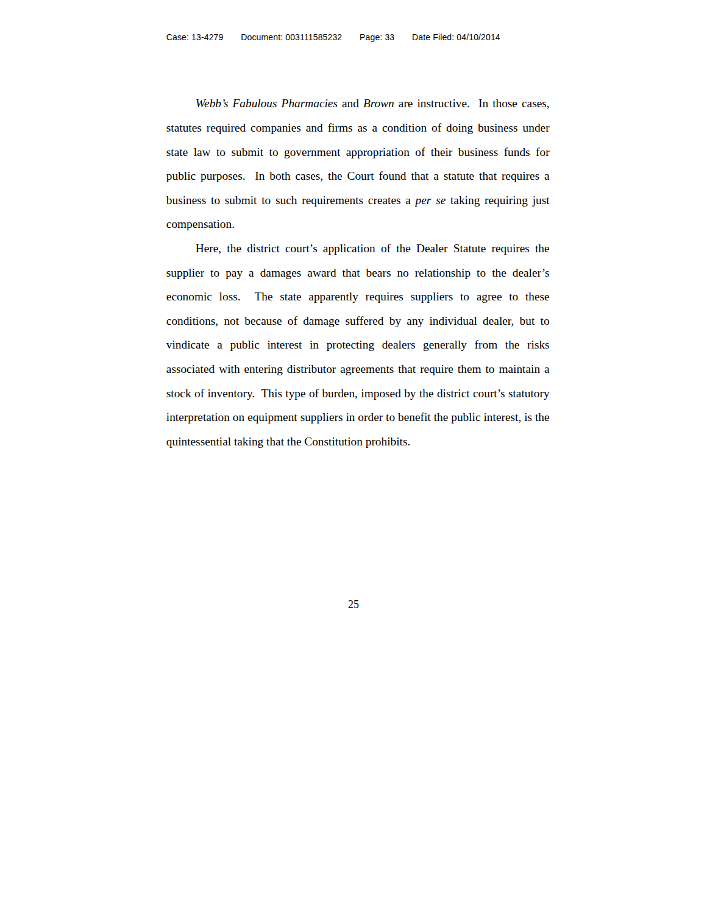Case: 13-4279 Document: 003111585232 Page: 33 Date Filed: 04/10/2014
Webb’s Fabulous Pharmacies and Brown are instructive. In those cases, statutes required companies and firms as a condition of doing business under state law to submit to government appropriation of their business funds for public purposes. In both cases, the Court found that a statute that requires a business to submit to such requirements creates a per se taking requiring just compensation.
Here, the district court’s application of the Dealer Statute requires the supplier to pay a damages award that bears no relationship to the dealer’s economic loss. The state apparently requires suppliers to agree to these conditions, not because of damage suffered by any individual dealer, but to vindicate a public interest in protecting dealers generally from the risks associated with entering distributor agreements that require them to maintain a stock of inventory. This type of burden, imposed by the district court’s statutory interpretation on equipment suppliers in order to benefit the public interest, is the quintessential taking that the Constitution prohibits.
25